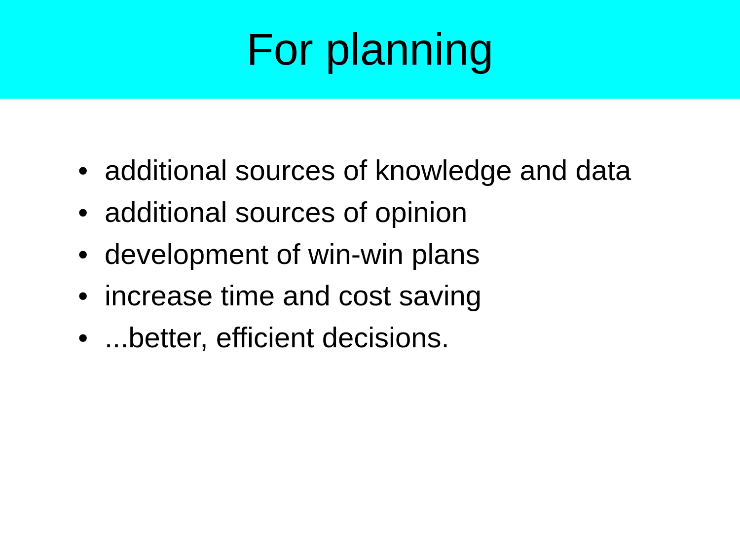For planning
additional sources of knowledge and data
additional sources of opinion
development of win-win plans
increase time and cost saving
...better, efficient decisions.